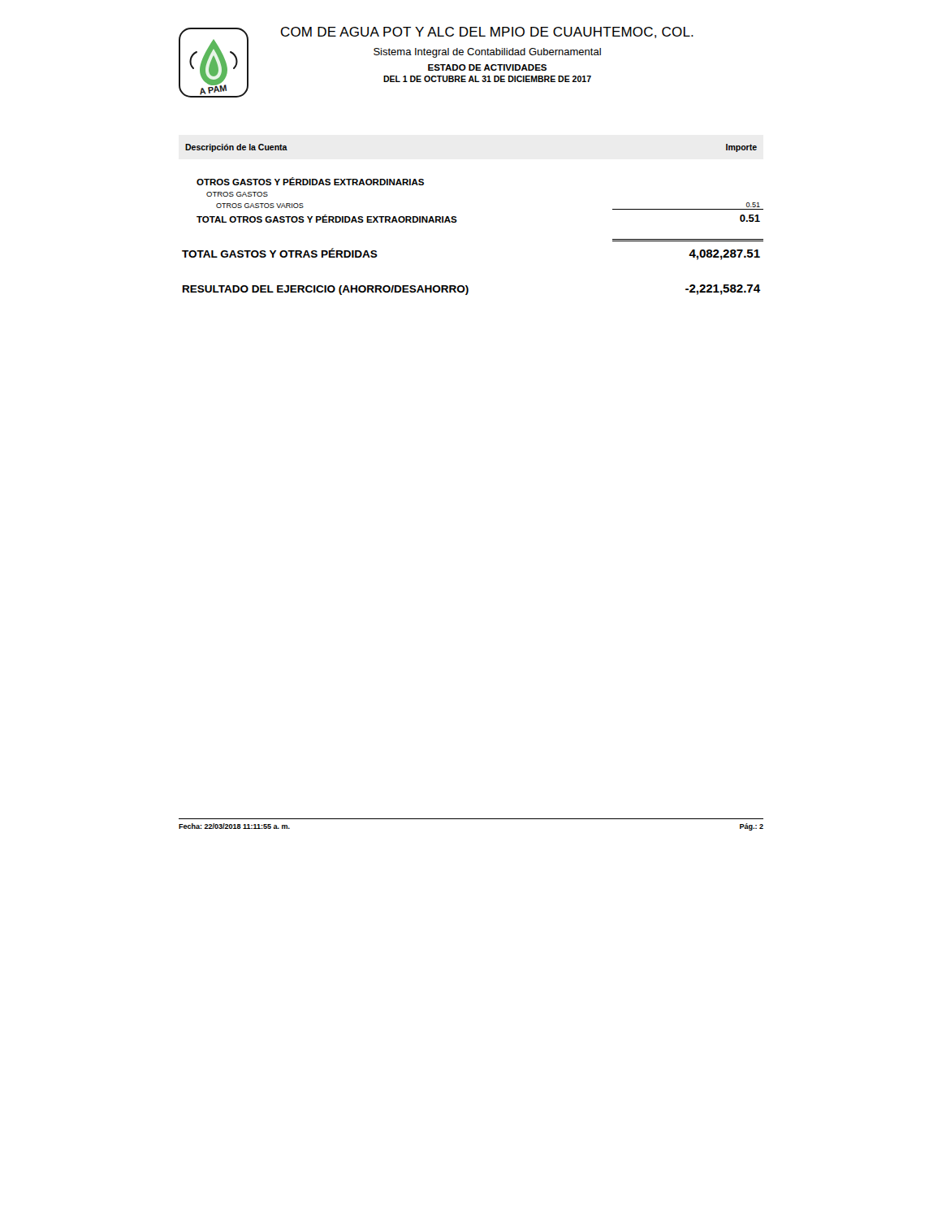A PAM
COM DE AGUA POT Y ALC DEL MPIO DE CUAUHTEMOC, COL.
Sistema Integral de Contabilidad Gubernamental
ESTADO DE ACTIVIDADES
DEL 1 DE OCTUBRE AL 31 DE DICIEMBRE DE 2017
| Descripción de la Cuenta | Importe |
| --- | --- |
| OTROS GASTOS Y PÉRDIDAS EXTRAORDINARIAS | |
| OTROS GASTOS | |
| OTROS GASTOS VARIOS | 0.51 |
| TOTAL OTROS GASTOS Y PÉRDIDAS EXTRAORDINARIAS | 0.51 |
| TOTAL GASTOS Y OTRAS PÉRDIDAS | 4,082,287.51 |
| RESULTADO DEL EJERCICIO (AHORRO/DESAHORRO) | -2,221,582.74 |
Fecha: 22/03/2018 11:11:55 a. m. Pág.: 2